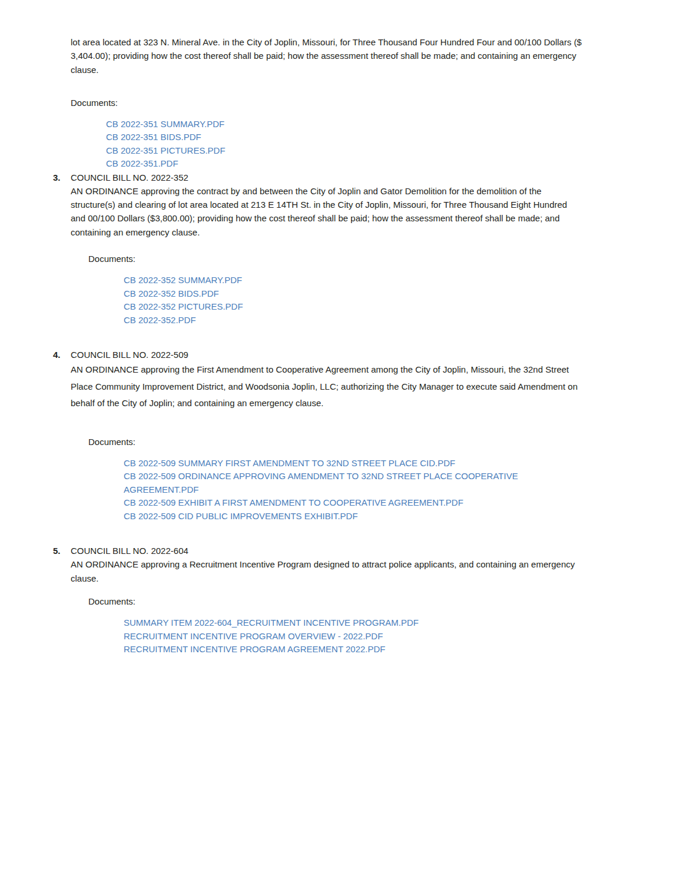lot area located at 323 N. Mineral Ave. in the City of Joplin, Missouri, for Three Thousand Four Hundred Four and 00/100 Dollars ($ 3,404.00); providing how the cost thereof shall be paid; how the assessment thereof shall be made; and containing an emergency clause.
Documents:
CB 2022-351 SUMMARY.PDF
CB 2022-351 BIDS.PDF
CB 2022-351 PICTURES.PDF
CB 2022-351.PDF
3.
COUNCIL BILL NO. 2022-352
AN ORDINANCE approving the contract by and between the City of Joplin and Gator Demolition for the demolition of the structure(s) and clearing of lot area located at 213 E 14TH St. in the City of Joplin, Missouri, for Three Thousand Eight Hundred and 00/100 Dollars ($3,800.00); providing how the cost thereof shall be paid; how the assessment thereof shall be made; and containing an emergency clause.
Documents:
CB 2022-352 SUMMARY.PDF
CB 2022-352 BIDS.PDF
CB 2022-352 PICTURES.PDF
CB 2022-352.PDF
4.
COUNCIL BILL NO. 2022-509
AN ORDINANCE approving the First Amendment to Cooperative Agreement among the City of Joplin, Missouri, the 32nd Street Place Community Improvement District, and Woodsonia Joplin, LLC; authorizing the City Manager to execute said Amendment on behalf of the City of Joplin; and containing an emergency clause.
Documents:
CB 2022-509 SUMMARY FIRST AMENDMENT TO 32ND STREET PLACE CID.PDF
CB 2022-509 ORDINANCE APPROVING AMENDMENT TO 32ND STREET PLACE COOPERATIVE AGREEMENT.PDF
CB 2022-509 EXHIBIT A FIRST AMENDMENT TO COOPERATIVE AGREEMENT.PDF
CB 2022-509 CID PUBLIC IMPROVEMENTS EXHIBIT.PDF
5.
COUNCIL BILL NO. 2022-604
AN ORDINANCE approving a Recruitment Incentive Program designed to attract police applicants, and containing an emergency clause.
Documents:
SUMMARY ITEM 2022-604_RECRUITMENT INCENTIVE PROGRAM.PDF
RECRUITMENT INCENTIVE PROGRAM OVERVIEW - 2022.PDF
RECRUITMENT INCENTIVE PROGRAM AGREEMENT 2022.PDF